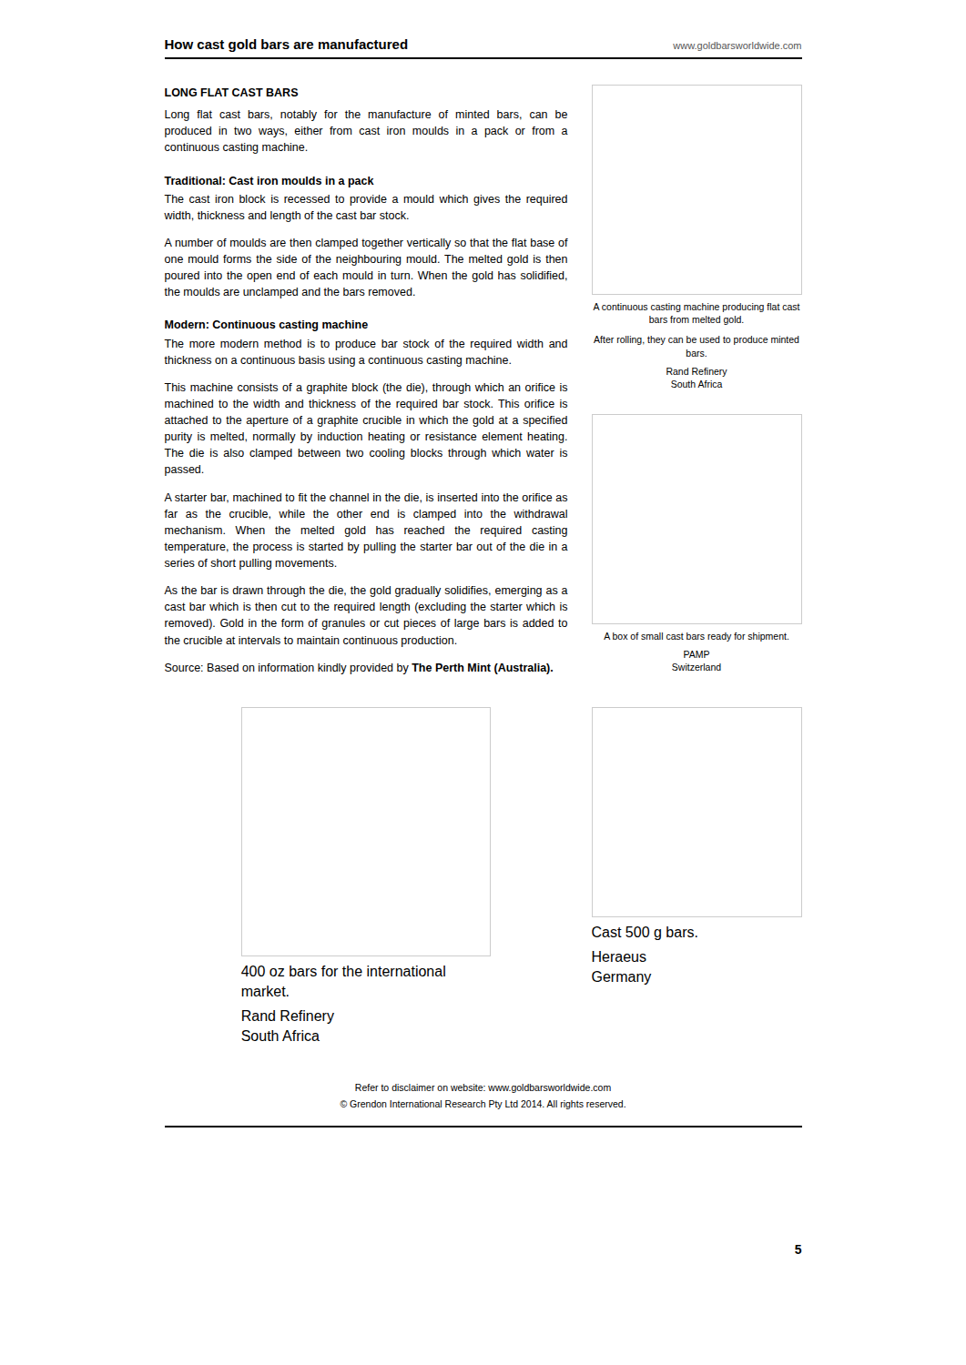How cast gold bars are manufactured
www.goldbarsworldwide.com
Long flat cast bars
Long flat cast bars, notably for the manufacture of minted bars, can be produced in two ways, either from cast iron moulds in a pack or from a continuous casting machine.
Traditional: Cast iron moulds in a pack
The cast iron block is recessed to provide a mould which gives the required width, thickness and length of the cast bar stock.
A number of moulds are then clamped together vertically so that the flat base of one mould forms the side of the neighbouring mould. The melted gold is then poured into the open end of each mould in turn. When the gold has solidified, the moulds are unclamped and the bars removed.
Modern: Continuous casting machine
The more modern method is to produce bar stock of the required width and thickness on a continuous basis using a continuous casting machine.
This machine consists of a graphite block (the die), through which an orifice is machined to the width and thickness of the required bar stock. This orifice is attached to the aperture of a graphite crucible in which the gold at a specified purity is melted, normally by induction heating or resistance element heating. The die is also clamped between two cooling blocks through which water is passed.
A starter bar, machined to fit the channel in the die, is inserted into the orifice as far as the crucible, while the other end is clamped into the withdrawal mechanism. When the melted gold has reached the required casting temperature, the process is started by pulling the starter bar out of the die in a series of short pulling movements.
As the bar is drawn through the die, the gold gradually solidifies, emerging as a cast bar which is then cut to the required length (excluding the starter which is removed). Gold in the form of granules or cut pieces of large bars is added to the crucible at intervals to maintain continuous production.
Source: Based on information kindly provided by The Perth Mint (Australia).
A continuous casting machine producing flat cast bars from melted gold.
After rolling, they can be used to produce minted bars.
Rand Refinery
South Africa
A box of small cast bars ready for shipment.
PAMP
Switzerland
400 oz bars for the international market.
Rand Refinery
South Africa
Cast 500 g bars.
Heraeus
Germany
Refer to disclaimer on website: www.goldbarsworldwide.com
© Grendon International Research Pty Ltd 2014. All rights reserved.
5